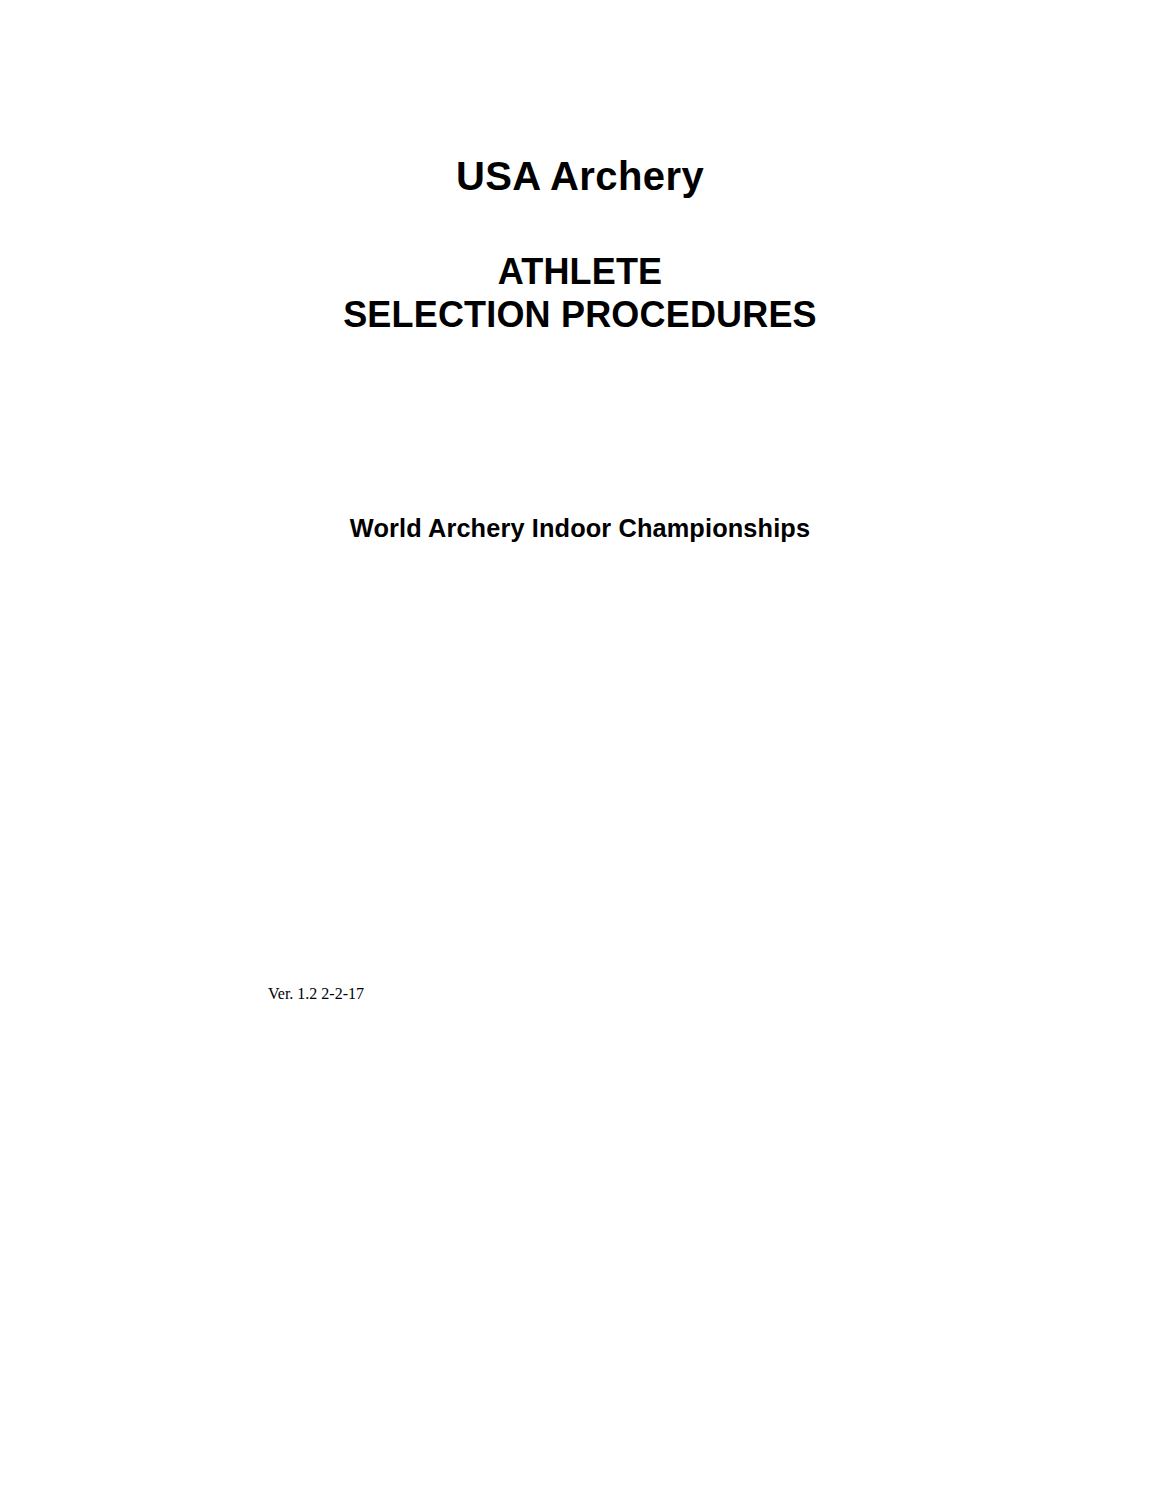USA Archery
ATHLETE
SELECTION PROCEDURES
World Archery Indoor Championships
Ver. 1.2 2-2-17